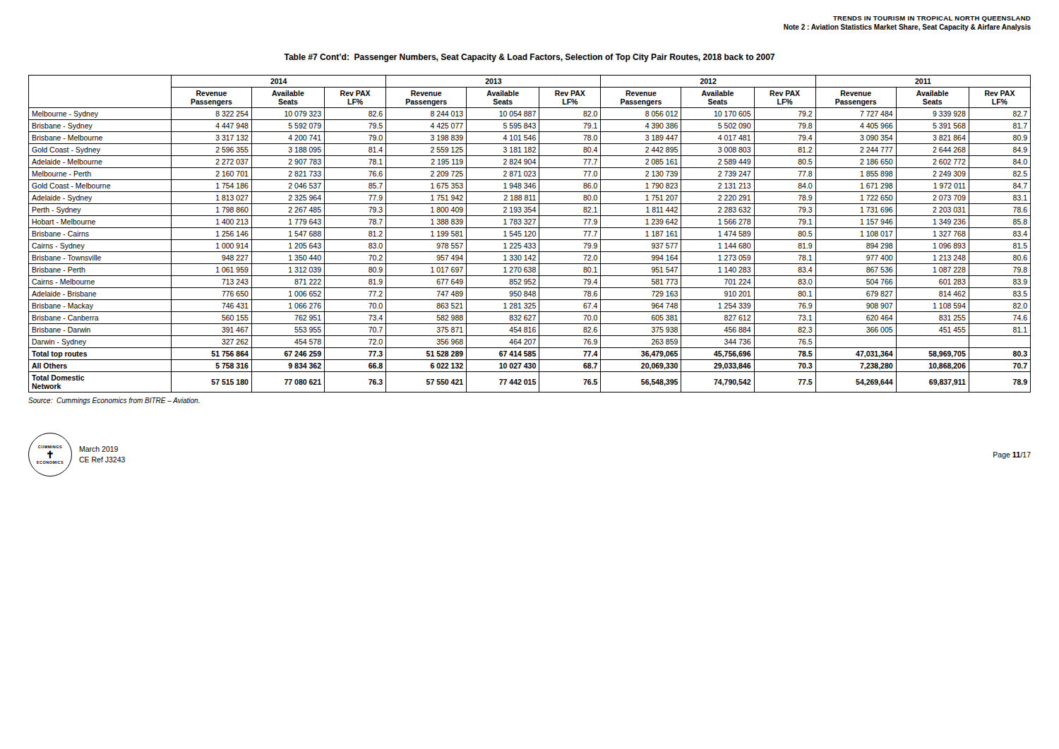TRENDS IN TOURISM IN TROPICAL NORTH QUEENSLAND
Note 2 : Aviation Statistics Market Share, Seat Capacity & Airfare Analysis
Table #7 Cont’d: Passenger Numbers, Seat Capacity & Load Factors, Selection of Top City Pair Routes, 2018 back to 2007
| | 2014 | 2013 | 2012 | 2011 |
| --- | --- | --- | --- | --- |
| Revenue Passengers | Available Seats | Rev PAX LF% | Revenue Passengers | Available Seats | Rev PAX LF% | Revenue Passengers | Available Seats | Rev PAX LF% | Revenue Passengers | Available Seats | Rev PAX LF% |
| Melbourne - Sydney | 8 322 254 | 10 079 323 | 82.6 | 8 244 013 | 10 054 887 | 82.0 | 8 056 012 | 10 170 605 | 79.2 | 7 727 484 | 9 339 928 | 82.7 |
| Brisbane - Sydney | 4 447 948 | 5 592 079 | 79.5 | 4 425 077 | 5 595 843 | 79.1 | 4 390 386 | 5 502 090 | 79.8 | 4 405 966 | 5 391 568 | 81.7 |
| Brisbane - Melbourne | 3 317 132 | 4 200 741 | 79.0 | 3 198 839 | 4 101 546 | 78.0 | 3 189 447 | 4 017 481 | 79.4 | 3 090 354 | 3 821 864 | 80.9 |
| Gold Coast - Sydney | 2 596 355 | 3 188 095 | 81.4 | 2 559 125 | 3 181 182 | 80.4 | 2 442 895 | 3 008 803 | 81.2 | 2 244 777 | 2 644 268 | 84.9 |
| Adelaide - Melbourne | 2 272 037 | 2 907 783 | 78.1 | 2 195 119 | 2 824 904 | 77.7 | 2 085 161 | 2 589 449 | 80.5 | 2 186 650 | 2 602 772 | 84.0 |
| Melbourne - Perth | 2 160 701 | 2 821 733 | 76.6 | 2 209 725 | 2 871 023 | 77.0 | 2 130 739 | 2 739 247 | 77.8 | 1 855 898 | 2 249 309 | 82.5 |
| Gold Coast - Melbourne | 1 754 186 | 2 046 537 | 85.7 | 1 675 353 | 1 948 346 | 86.0 | 1 790 823 | 2 131 213 | 84.0 | 1 671 298 | 1 972 011 | 84.7 |
| Adelaide - Sydney | 1 813 027 | 2 325 964 | 77.9 | 1 751 942 | 2 188 811 | 80.0 | 1 751 207 | 2 220 291 | 78.9 | 1 722 650 | 2 073 709 | 83.1 |
| Perth - Sydney | 1 798 860 | 2 267 485 | 79.3 | 1 800 409 | 2 193 354 | 82.1 | 1 811 442 | 2 283 632 | 79.3 | 1 731 696 | 2 203 031 | 78.6 |
| Hobart - Melbourne | 1 400 213 | 1 779 643 | 78.7 | 1 388 839 | 1 783 327 | 77.9 | 1 239 642 | 1 566 278 | 79.1 | 1 157 946 | 1 349 236 | 85.8 |
| Brisbane - Cairns | 1 256 146 | 1 547 688 | 81.2 | 1 199 581 | 1 545 120 | 77.7 | 1 187 161 | 1 474 589 | 80.5 | 1 108 017 | 1 327 768 | 83.4 |
| Cairns - Sydney | 1 000 914 | 1 205 643 | 83.0 | 978 557 | 1 225 433 | 79.9 | 937 577 | 1 144 680 | 81.9 | 894 298 | 1 096 893 | 81.5 |
| Brisbane - Townsville | 948 227 | 1 350 440 | 70.2 | 957 494 | 1 330 142 | 72.0 | 994 164 | 1 273 059 | 78.1 | 977 400 | 1 213 248 | 80.6 |
| Brisbane - Perth | 1 061 959 | 1 312 039 | 80.9 | 1 017 697 | 1 270 638 | 80.1 | 951 547 | 1 140 283 | 83.4 | 867 536 | 1 087 228 | 79.8 |
| Cairns - Melbourne | 713 243 | 871 222 | 81.9 | 677 649 | 852 952 | 79.4 | 581 773 | 701 224 | 83.0 | 504 766 | 601 283 | 83.9 |
| Adelaide - Brisbane | 776 650 | 1 006 652 | 77.2 | 747 489 | 950 848 | 78.6 | 729 163 | 910 201 | 80.1 | 679 827 | 814 462 | 83.5 |
| Brisbane - Mackay | 746 431 | 1 066 276 | 70.0 | 863 521 | 1 281 325 | 67.4 | 964 748 | 1 254 339 | 76.9 | 908 907 | 1 108 594 | 82.0 |
| Brisbane - Canberra | 560 155 | 762 951 | 73.4 | 582 988 | 832 627 | 70.0 | 605 381 | 827 612 | 73.1 | 620 464 | 831 255 | 74.6 |
| Brisbane - Darwin | 391 467 | 553 955 | 70.7 | 375 871 | 454 816 | 82.6 | 375 938 | 456 884 | 82.3 | 366 005 | 451 455 | 81.1 |
| Darwin - Sydney | 327 262 | 454 578 | 72.0 | 356 968 | 464 207 | 76.9 | 263 859 | 344 736 | 76.5 | | | |
| Total top routes | 51 756 864 | 67 246 259 | 77.3 | 51 528 289 | 67 414 585 | 77.4 | 36,479,065 | 45,756,696 | 78.5 | 47,031,364 | 58,969,705 | 80.3 |
| All Others | 5 758 316 | 9 834 362 | 66.8 | 6 022 132 | 10 027 430 | 68.7 | 20,069,330 | 29,033,846 | 70.3 | 7,238,280 | 10,868,206 | 70.7 |
| Total Domestic Network | 57 515 180 | 77 080 621 | 76.3 | 57 550 421 | 77 442 015 | 76.5 | 56,548,395 | 74,790,542 | 77.5 | 54,269,644 | 69,837,911 | 78.9 |
Source: Cummings Economics from BITRE – Aviation.
CUMMINGS
✝
ECONOMICS
March 2019
CE Ref J3243
Page 11/17